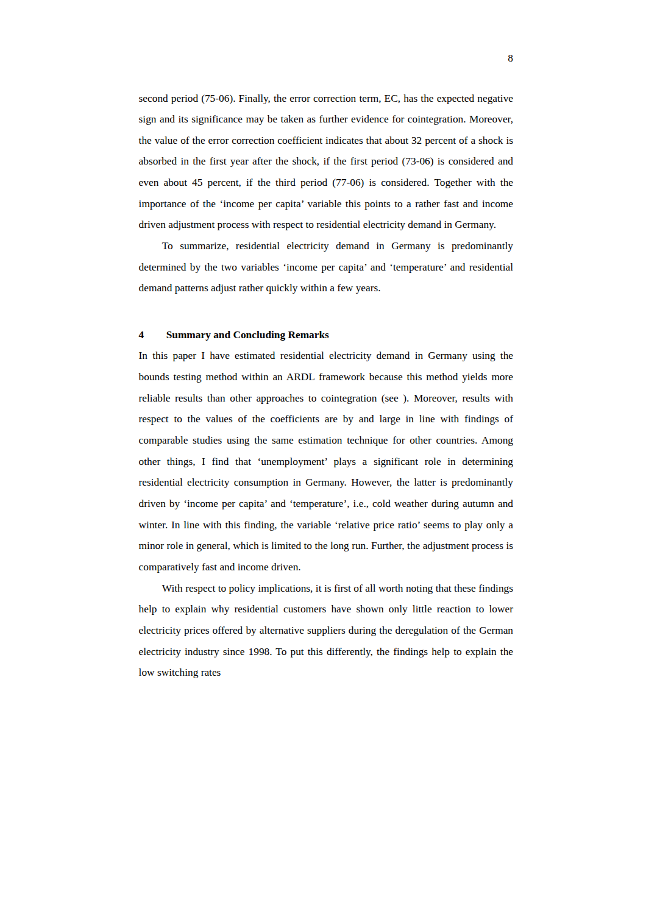8
second period (75-06). Finally, the error correction term, EC, has the expected negative sign and its significance may be taken as further evidence for cointegration. Moreover, the value of the error correction coefficient indicates that about 32 percent of a shock is absorbed in the first year after the shock, if the first period (73-06) is considered and even about 45 percent, if the third period (77-06) is considered. Together with the importance of the ‘income per capita’ variable this points to a rather fast and income driven adjustment process with respect to residential electricity demand in Germany.
To summarize, residential electricity demand in Germany is predominantly determined by the two variables ‘income per capita’ and ‘temperature’ and residential demand patterns adjust rather quickly within a few years.
4 Summary and Concluding Remarks
In this paper I have estimated residential electricity demand in Germany using the bounds testing method within an ARDL framework because this method yields more reliable results than other approaches to cointegration (see ). Moreover, results with respect to the values of the coefficients are by and large in line with findings of comparable studies using the same estimation technique for other countries. Among other things, I find that ‘unemployment’ plays a significant role in determining residential electricity consumption in Germany. However, the latter is predominantly driven by ‘income per capita’ and ‘temperature’, i.e., cold weather during autumn and winter. In line with this finding, the variable ‘relative price ratio’ seems to play only a minor role in general, which is limited to the long run. Further, the adjustment process is comparatively fast and income driven.
With respect to policy implications, it is first of all worth noting that these findings help to explain why residential customers have shown only little reaction to lower electricity prices offered by alternative suppliers during the deregulation of the German electricity industry since 1998. To put this differently, the findings help to explain the low switching rates